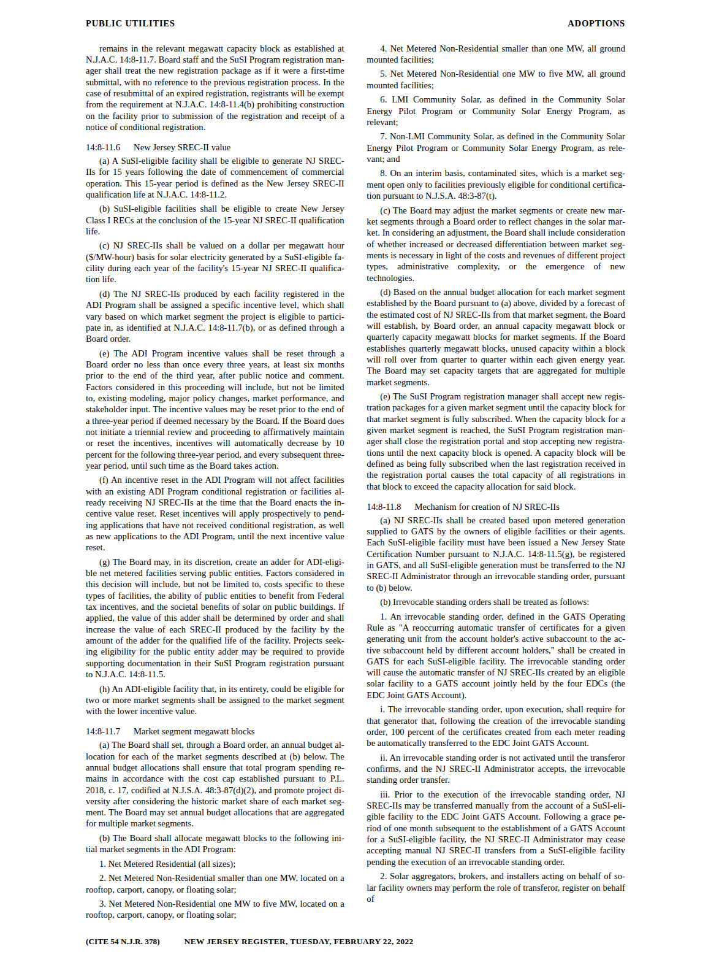PUBLIC UTILITIES ADOPTIONS
remains in the relevant megawatt capacity block as established at N.J.A.C. 14:8-11.7. Board staff and the SuSI Program registration manager shall treat the new registration package as if it were a first-time submittal, with no reference to the previous registration process. In the case of resubmittal of an expired registration, registrants will be exempt from the requirement at N.J.A.C. 14:8-11.4(b) prohibiting construction on the facility prior to submission of the registration and receipt of a notice of conditional registration.
14:8-11.6 New Jersey SREC-II value
(a) A SuSI-eligible facility shall be eligible to generate NJ SREC-IIs for 15 years following the date of commencement of commercial operation. This 15-year period is defined as the New Jersey SREC-II qualification life at N.J.A.C. 14:8-11.2.
(b) SuSI-eligible facilities shall be eligible to create New Jersey Class I RECs at the conclusion of the 15-year NJ SREC-II qualification life.
(c) NJ SREC-IIs shall be valued on a dollar per megawatt hour ($/MW-hour) basis for solar electricity generated by a SuSI-eligible facility during each year of the facility's 15-year NJ SREC-II qualification life.
(d) The NJ SREC-IIs produced by each facility registered in the ADI Program shall be assigned a specific incentive level, which shall vary based on which market segment the project is eligible to participate in, as identified at N.J.A.C. 14:8-11.7(b), or as defined through a Board order.
(e) The ADI Program incentive values shall be reset through a Board order no less than once every three years, at least six months prior to the end of the third year, after public notice and comment. Factors considered in this proceeding will include, but not be limited to, existing modeling, major policy changes, market performance, and stakeholder input. The incentive values may be reset prior to the end of a three-year period if deemed necessary by the Board. If the Board does not initiate a triennial review and proceeding to affirmatively maintain or reset the incentives, incentives will automatically decrease by 10 percent for the following three-year period, and every subsequent three-year period, until such time as the Board takes action.
(f) An incentive reset in the ADI Program will not affect facilities with an existing ADI Program conditional registration or facilities already receiving NJ SREC-IIs at the time that the Board enacts the incentive value reset. Reset incentives will apply prospectively to pending applications that have not received conditional registration, as well as new applications to the ADI Program, until the next incentive value reset.
(g) The Board may, in its discretion, create an adder for ADI-eligible net metered facilities serving public entities. Factors considered in this decision will include, but not be limited to, costs specific to these types of facilities, the ability of public entities to benefit from Federal tax incentives, and the societal benefits of solar on public buildings. If applied, the value of this adder shall be determined by order and shall increase the value of each SREC-II produced by the facility by the amount of the adder for the qualified life of the facility. Projects seeking eligibility for the public entity adder may be required to provide supporting documentation in their SuSI Program registration pursuant to N.J.A.C. 14:8-11.5.
(h) An ADI-eligible facility that, in its entirety, could be eligible for two or more market segments shall be assigned to the market segment with the lower incentive value.
14:8-11.7 Market segment megawatt blocks
(a) The Board shall set, through a Board order, an annual budget allocation for each of the market segments described at (b) below. The annual budget allocations shall ensure that total program spending remains in accordance with the cost cap established pursuant to P.L. 2018, c. 17, codified at N.J.S.A. 48:3-87(d)(2), and promote project diversity after considering the historic market share of each market segment. The Board may set annual budget allocations that are aggregated for multiple market segments.
(b) The Board shall allocate megawatt blocks to the following initial market segments in the ADI Program:
1. Net Metered Residential (all sizes);
2. Net Metered Non-Residential smaller than one MW, located on a rooftop, carport, canopy, or floating solar;
3. Net Metered Non-Residential one MW to five MW, located on a rooftop, carport, canopy, or floating solar;
4. Net Metered Non-Residential smaller than one MW, all ground mounted facilities;
5. Net Metered Non-Residential one MW to five MW, all ground mounted facilities;
6. LMI Community Solar, as defined in the Community Solar Energy Pilot Program or Community Solar Energy Program, as relevant;
7. Non-LMI Community Solar, as defined in the Community Solar Energy Pilot Program or Community Solar Energy Program, as relevant; and
8. On an interim basis, contaminated sites, which is a market segment open only to facilities previously eligible for conditional certification pursuant to N.J.S.A. 48:3-87(t).
(c) The Board may adjust the market segments or create new market segments through a Board order to reflect changes in the solar market. In considering an adjustment, the Board shall include consideration of whether increased or decreased differentiation between market segments is necessary in light of the costs and revenues of different project types, administrative complexity, or the emergence of new technologies.
(d) Based on the annual budget allocation for each market segment established by the Board pursuant to (a) above, divided by a forecast of the estimated cost of NJ SREC-IIs from that market segment, the Board will establish, by Board order, an annual capacity megawatt block or quarterly capacity megawatt blocks for market segments. If the Board establishes quarterly megawatt blocks, unused capacity within a block will roll over from quarter to quarter within each given energy year. The Board may set capacity targets that are aggregated for multiple market segments.
(e) The SuSI Program registration manager shall accept new registration packages for a given market segment until the capacity block for that market segment is fully subscribed. When the capacity block for a given market segment is reached, the SuSI Program registration manager shall close the registration portal and stop accepting new registrations until the next capacity block is opened. A capacity block will be defined as being fully subscribed when the last registration received in the registration portal causes the total capacity of all registrations in that block to exceed the capacity allocation for said block.
14:8-11.8 Mechanism for creation of NJ SREC-IIs
(a) NJ SREC-IIs shall be created based upon metered generation supplied to GATS by the owners of eligible facilities or their agents. Each SuSI-eligible facility must have been issued a New Jersey State Certification Number pursuant to N.J.A.C. 14:8-11.5(g), be registered in GATS, and all SuSI-eligible generation must be transferred to the NJ SREC-II Administrator through an irrevocable standing order, pursuant to (b) below.
(b) Irrevocable standing orders shall be treated as follows:
1. An irrevocable standing order, defined in the GATS Operating Rule as "A reoccurring automatic transfer of certificates for a given generating unit from the account holder's active subaccount to the active subaccount held by different account holders," shall be created in GATS for each SuSI-eligible facility. The irrevocable standing order will cause the automatic transfer of NJ SREC-IIs created by an eligible solar facility to a GATS account jointly held by the four EDCs (the EDC Joint GATS Account).
i. The irrevocable standing order, upon execution, shall require for that generator that, following the creation of the irrevocable standing order, 100 percent of the certificates created from each meter reading be automatically transferred to the EDC Joint GATS Account.
ii. An irrevocable standing order is not activated until the transferor confirms, and the NJ SREC-II Administrator accepts, the irrevocable standing order transfer.
iii. Prior to the execution of the irrevocable standing order, NJ SREC-IIs may be transferred manually from the account of a SuSI-eligible facility to the EDC Joint GATS Account. Following a grace period of one month subsequent to the establishment of a GATS Account for a SuSI-eligible facility, the NJ SREC-II Administrator may cease accepting manual NJ SREC-II transfers from a SuSI-eligible facility pending the execution of an irrevocable standing order.
2. Solar aggregators, brokers, and installers acting on behalf of solar facility owners may perform the role of transferor, register on behalf of
(CITE 54 N.J.R. 378) NEW JERSEY REGISTER, TUESDAY, FEBRUARY 22, 2022